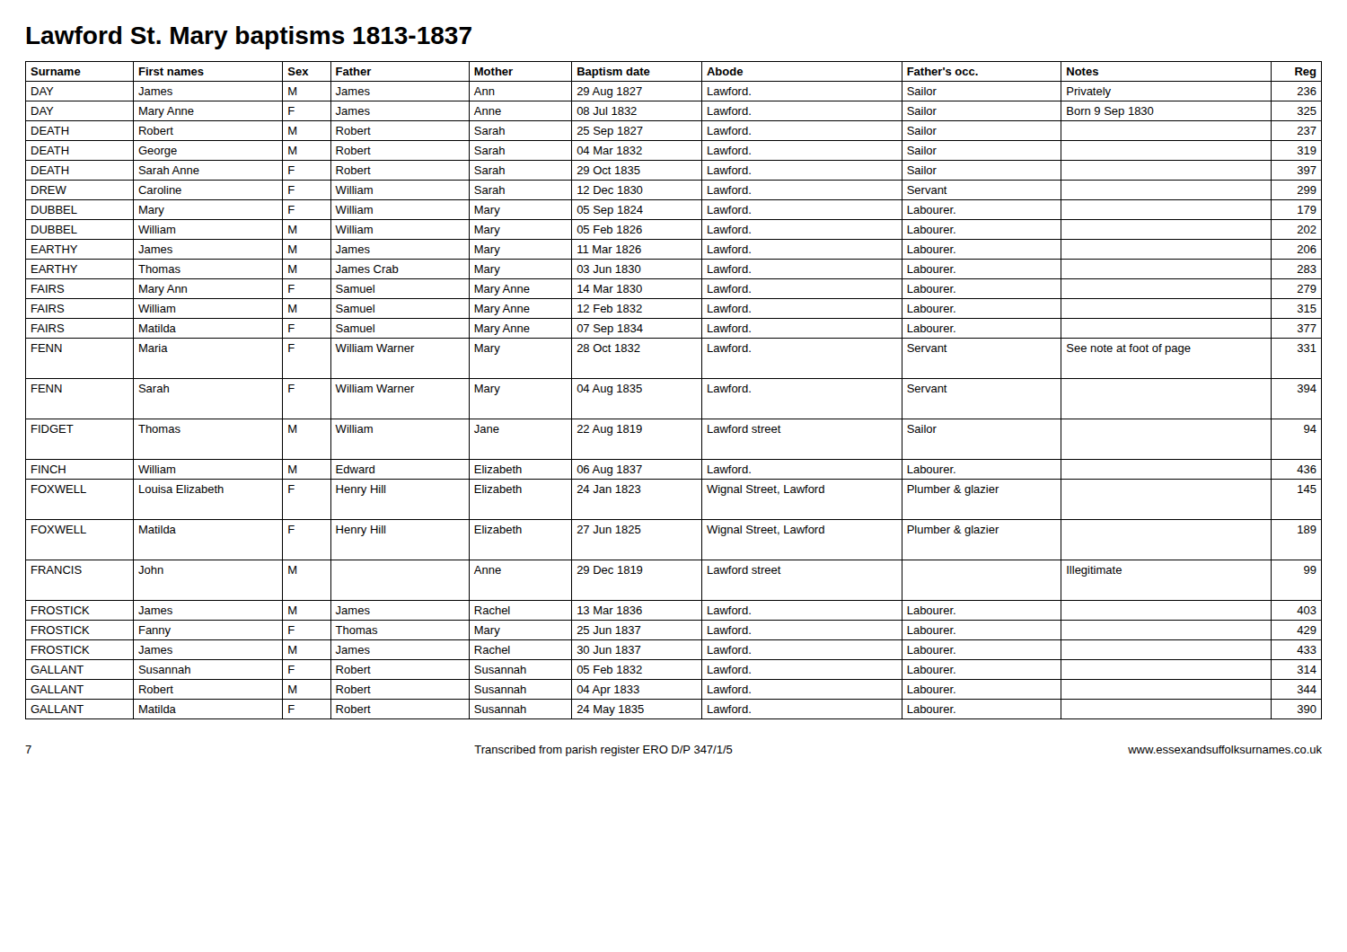Lawford St. Mary baptisms 1813-1837
| Surname | First names | Sex | Father | Mother | Baptism date | Abode | Father's occ. | Notes | Reg |
| --- | --- | --- | --- | --- | --- | --- | --- | --- | --- |
| DAY | James | M | James | Ann | 29 Aug 1827 | Lawford. | Sailor | Privately | 236 |
| DAY | Mary Anne | F | James | Anne | 08 Jul 1832 | Lawford. | Sailor | Born 9 Sep 1830 | 325 |
| DEATH | Robert | M | Robert | Sarah | 25 Sep 1827 | Lawford. | Sailor | | 237 |
| DEATH | George | M | Robert | Sarah | 04 Mar 1832 | Lawford. | Sailor | | 319 |
| DEATH | Sarah Anne | F | Robert | Sarah | 29 Oct 1835 | Lawford. | Sailor | | 397 |
| DREW | Caroline | F | William | Sarah | 12 Dec 1830 | Lawford. | Servant | | 299 |
| DUBBEL | Mary | F | William | Mary | 05 Sep 1824 | Lawford. | Labourer. | | 179 |
| DUBBEL | William | M | William | Mary | 05 Feb 1826 | Lawford. | Labourer. | | 202 |
| EARTHY | James | M | James | Mary | 11 Mar 1826 | Lawford. | Labourer. | | 206 |
| EARTHY | Thomas | M | James Crab | Mary | 03 Jun 1830 | Lawford. | Labourer. | | 283 |
| FAIRS | Mary Ann | F | Samuel | Mary Anne | 14 Mar 1830 | Lawford. | Labourer. | | 279 |
| FAIRS | William | M | Samuel | Mary Anne | 12 Feb 1832 | Lawford. | Labourer. | | 315 |
| FAIRS | Matilda | F | Samuel | Mary Anne | 07 Sep 1834 | Lawford. | Labourer. | | 377 |
| FENN | Maria | F | William Warner | Mary | 28 Oct 1832 | Lawford. | Servant | See note at foot of page | 331 |
| FENN | Sarah | F | William Warner | Mary | 04 Aug 1835 | Lawford. | Servant | | 394 |
| FIDGET | Thomas | M | William | Jane | 22 Aug 1819 | Lawford street | Sailor | | 94 |
| FINCH | William | M | Edward | Elizabeth | 06 Aug 1837 | Lawford. | Labourer. | | 436 |
| FOXWELL | Louisa Elizabeth | F | Henry Hill | Elizabeth | 24 Jan 1823 | Wignal Street, Lawford | Plumber & glazier | | 145 |
| FOXWELL | Matilda | F | Henry Hill | Elizabeth | 27 Jun 1825 | Wignal Street, Lawford | Plumber & glazier | | 189 |
| FRANCIS | John | M | | Anne | 29 Dec 1819 | Lawford street | | Illegitimate | 99 |
| FROSTICK | James | M | James | Rachel | 13 Mar 1836 | Lawford. | Labourer. | | 403 |
| FROSTICK | Fanny | F | Thomas | Mary | 25 Jun 1837 | Lawford. | Labourer. | | 429 |
| FROSTICK | James | M | James | Rachel | 30 Jun 1837 | Lawford. | Labourer. | | 433 |
| GALLANT | Susannah | F | Robert | Susannah | 05 Feb 1832 | Lawford. | Labourer. | | 314 |
| GALLANT | Robert | M | Robert | Susannah | 04 Apr 1833 | Lawford. | Labourer. | | 344 |
| GALLANT | Matilda | F | Robert | Susannah | 24 May 1835 | Lawford. | Labourer. | | 390 |
7
Transcribed from parish register ERO D/P 347/1/5
www.essexandsuffolksurnames.co.uk